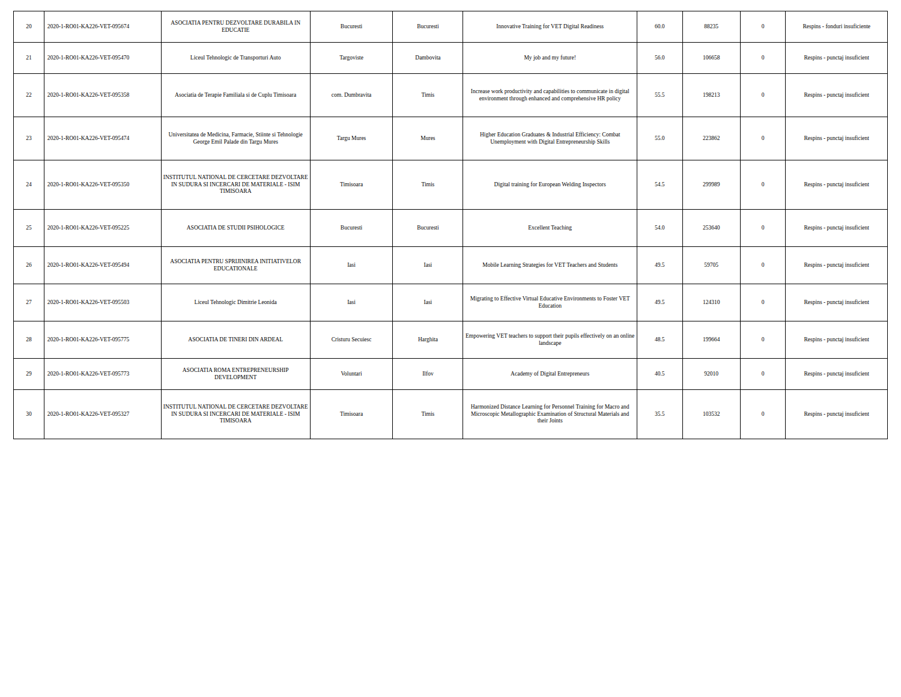| 20 | 2020-1-RO01-KA226-VET-095674 | ASOCIATIA PENTRU DEZVOLTARE DURABILA IN EDUCATIE | Bucuresti | Bucuresti | Innovative Training for VET Digital Readiness | 60.0 | 88235 | 0 | Respins - fonduri insuficiente |
| 21 | 2020-1-RO01-KA226-VET-095470 | Liceul Tehnologic de Transporturi Auto | Targoviste | Dambovita | My job and my future! | 56.0 | 106658 | 0 | Respins - punctaj insuficient |
| 22 | 2020-1-RO01-KA226-VET-095358 | Asociatia de Terapie Familiala si de Cuplu Timisoara | com. Dumbravita | Timis | Increase work productivity and capabilities to communicate in digital environment through enhanced and comprehensive HR policy | 55.5 | 198213 | 0 | Respins - punctaj insuficient |
| 23 | 2020-1-RO01-KA226-VET-095474 | Universitatea de Medicina, Farmacie, Stiinte si Tehnologie George Emil Palade din Targu Mures | Targu Mures | Mures | Higher Education Graduates & Industrial Efficiency: Combat Unemployment with Digital Entrepreneurship Skills | 55.0 | 223862 | 0 | Respins - punctaj insuficient |
| 24 | 2020-1-RO01-KA226-VET-095350 | INSTITUTUL NATIONAL DE CERCETARE DEZVOLTARE IN SUDURA SI INCERCARI DE MATERIALE - ISIM TIMISOARA | Timisoara | Timis | Digital training for European Welding Inspectors | 54.5 | 299989 | 0 | Respins - punctaj insuficient |
| 25 | 2020-1-RO01-KA226-VET-095225 | ASOCIATIA DE STUDII PSIHOLOGICE | Bucuresti | Bucuresti | Excellent Teaching | 54.0 | 253640 | 0 | Respins - punctaj insuficient |
| 26 | 2020-1-RO01-KA226-VET-095494 | ASOCIATIA PENTRU SPRIJINIREA INITIATIVELOR EDUCATIONALE | Iasi | Iasi | Mobile Learning Strategies for VET Teachers and Students | 49.5 | 59705 | 0 | Respins - punctaj insuficient |
| 27 | 2020-1-RO01-KA226-VET-095503 | Liceul Tehnologic Dimitrie Leonida | Iasi | Iasi | Migrating to Effective Virtual Educative Environments to Foster VET Education | 49.5 | 124310 | 0 | Respins - punctaj insuficient |
| 28 | 2020-1-RO01-KA226-VET-095775 | ASOCIATIA DE TINERI DIN ARDEAL | Cristuru Secuiesc | Harghita | Empowering VET teachers to support their pupils effectively on an online landscape | 48.5 | 199664 | 0 | Respins - punctaj insuficient |
| 29 | 2020-1-RO01-KA226-VET-095773 | ASOCIATIA ROMA ENTREPRENEURSHIP DEVELOPMENT | Voluntari | Ilfov | Academy of Digital Entrepreneurs | 40.5 | 92010 | 0 | Respins - punctaj insuficient |
| 30 | 2020-1-RO01-KA226-VET-095327 | INSTITUTUL NATIONAL DE CERCETARE DEZVOLTARE IN SUDURA SI INCERCARI DE MATERIALE - ISIM TIMISOARA | Timisoara | Timis | Harmonized Distance Learning for Personnel Training for Macro and Microscopic Metallographic Examination of Structural Materials and their Joints | 35.5 | 103532 | 0 | Respins - punctaj insuficient |